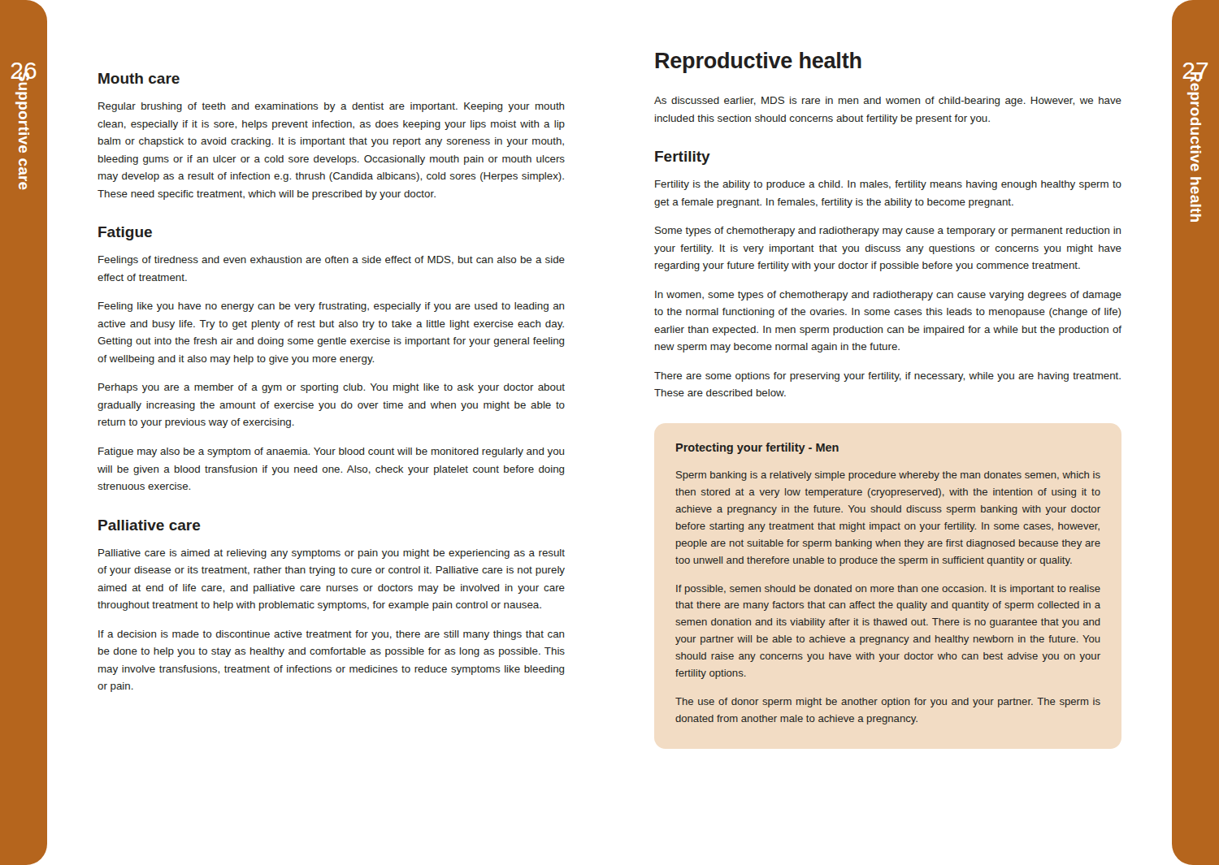26
Supportive care
Mouth care
Regular brushing of teeth and examinations by a dentist are important. Keeping your mouth clean, especially if it is sore, helps prevent infection, as does keeping your lips moist with a lip balm or chapstick to avoid cracking. It is important that you report any soreness in your mouth, bleeding gums or if an ulcer or a cold sore develops. Occasionally mouth pain or mouth ulcers may develop as a result of infection e.g. thrush (Candida albicans), cold sores (Herpes simplex). These need specific treatment, which will be prescribed by your doctor.
Fatigue
Feelings of tiredness and even exhaustion are often a side effect of MDS, but can also be a side effect of treatment.
Feeling like you have no energy can be very frustrating, especially if you are used to leading an active and busy life. Try to get plenty of rest but also try to take a little light exercise each day. Getting out into the fresh air and doing some gentle exercise is important for your general feeling of wellbeing and it also may help to give you more energy.
Perhaps you are a member of a gym or sporting club. You might like to ask your doctor about gradually increasing the amount of exercise you do over time and when you might be able to return to your previous way of exercising.
Fatigue may also be a symptom of anaemia. Your blood count will be monitored regularly and you will be given a blood transfusion if you need one. Also, check your platelet count before doing strenuous exercise.
Palliative care
Palliative care is aimed at relieving any symptoms or pain you might be experiencing as a result of your disease or its treatment, rather than trying to cure or control it. Palliative care is not purely aimed at end of life care, and palliative care nurses or doctors may be involved in your care throughout treatment to help with problematic symptoms, for example pain control or nausea.
If a decision is made to discontinue active treatment for you, there are still many things that can be done to help you to stay as healthy and comfortable as possible for as long as possible. This may involve transfusions, treatment of infections or medicines to reduce symptoms like bleeding or pain.
27
Reproductive health
Reproductive health
As discussed earlier, MDS is rare in men and women of child-bearing age. However, we have included this section should concerns about fertility be present for you.
Fertility
Fertility is the ability to produce a child. In males, fertility means having enough healthy sperm to get a female pregnant. In females, fertility is the ability to become pregnant.
Some types of chemotherapy and radiotherapy may cause a temporary or permanent reduction in your fertility. It is very important that you discuss any questions or concerns you might have regarding your future fertility with your doctor if possible before you commence treatment.
In women, some types of chemotherapy and radiotherapy can cause varying degrees of damage to the normal functioning of the ovaries. In some cases this leads to menopause (change of life) earlier than expected. In men sperm production can be impaired for a while but the production of new sperm may become normal again in the future.
There are some options for preserving your fertility, if necessary, while you are having treatment. These are described below.
Protecting your fertility - Men
Sperm banking is a relatively simple procedure whereby the man donates semen, which is then stored at a very low temperature (cryopreserved), with the intention of using it to achieve a pregnancy in the future. You should discuss sperm banking with your doctor before starting any treatment that might impact on your fertility. In some cases, however, people are not suitable for sperm banking when they are first diagnosed because they are too unwell and therefore unable to produce the sperm in sufficient quantity or quality.
If possible, semen should be donated on more than one occasion. It is important to realise that there are many factors that can affect the quality and quantity of sperm collected in a semen donation and its viability after it is thawed out. There is no guarantee that you and your partner will be able to achieve a pregnancy and healthy newborn in the future. You should raise any concerns you have with your doctor who can best advise you on your fertility options.
The use of donor sperm might be another option for you and your partner. The sperm is donated from another male to achieve a pregnancy.